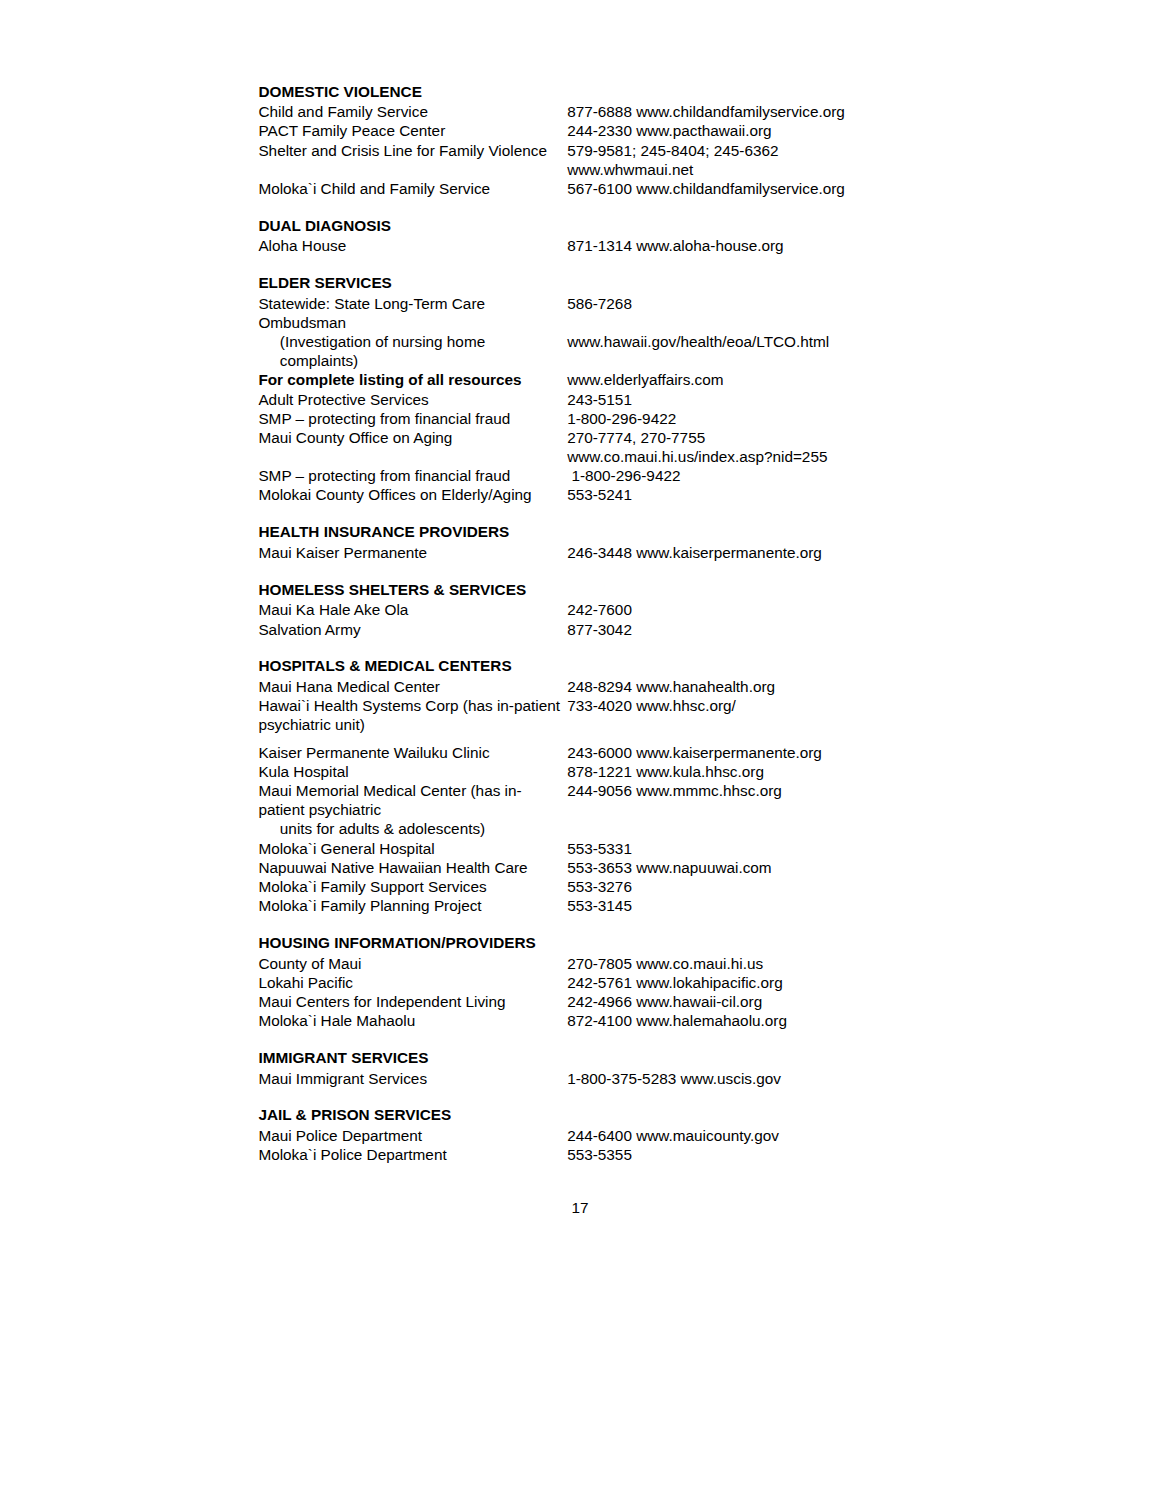Domestic Violence
| Child and Family Service | 877-6888 www.childandfamilyservice.org |
| PACT Family Peace Center | 244-2330 www.pacthawaii.org |
| Shelter and Crisis Line for Family Violence | 579-9581; 245-8404; 245-6362 www.whwmaui.net |
| Moloka`i Child and Family Service | 567-6100 www.childandfamilyservice.org |
Dual Diagnosis
| Aloha House | 871-1314 www.aloha-house.org |
Elder Services
| Statewide: State Long-Term Care Ombudsman | 586-7268 |
| (Investigation of nursing home complaints) | www.hawaii.gov/health/eoa/LTCO.html |
| For complete listing of all resources | www.elderlyaffairs.com |
| Adult Protective Services | 243-5151 |
| SMP – protecting from financial fraud | 1-800-296-9422 |
| Maui County Office on Aging | 270-7774, 270-7755 www.co.maui.hi.us/index.asp?nid=255 |
| SMP – protecting from financial fraud | 1-800-296-9422 |
| Molokai County Offices on Elderly/Aging | 553-5241 |
Health Insurance Providers
| Maui Kaiser Permanente | 246-3448 www.kaiserpermanente.org |
Homeless Shelters & Services
| Maui Ka Hale Ake Ola | 242-7600 |
| Salvation Army | 877-3042 |
Hospitals & Medical Centers
| Maui Hana Medical Center | 248-8294 www.hanahealth.org |
| Hawai`i Health Systems Corp (has in-patient psychiatric unit) | 733-4020 www.hhsc.org/ |
| Kaiser Permanente Wailuku Clinic | 243-6000 www.kaiserpermanente.org |
| Kula Hospital | 878-1221 www.kula.hhsc.org |
| Maui Memorial Medical Center (has in-patient psychiatric | 244-9056 www.mmmc.hhsc.org |
| units for adults & adolescents) | |
| Moloka`i General Hospital | 553-5331 |
| Napuuwai Native Hawaiian Health Care | 553-3653 www.napuuwai.com |
| Moloka`i Family Support Services | 553-3276 |
| Moloka`i Family Planning Project | 553-3145 |
Housing Information/Providers
| County of Maui | 270-7805 www.co.maui.hi.us |
| Lokahi Pacific | 242-5761 www.lokahipacific.org |
| Maui Centers for Independent Living | 242-4966 www.hawaii-cil.org |
| Moloka`i Hale Mahaolu | 872-4100 www.halemahaolu.org |
Immigrant Services
| Maui Immigrant Services | 1-800-375-5283 www.uscis.gov |
Jail & Prison Services
| Maui Police Department | 244-6400 www.mauicounty.gov |
| Moloka`i Police Department | 553-5355 |
17